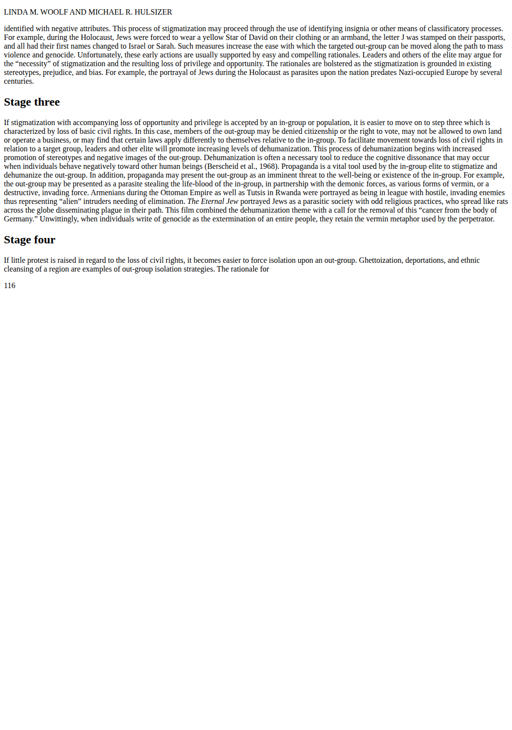LINDA M. WOOLF AND MICHAEL R. HULSIZER
identified with negative attributes. This process of stigmatization may proceed through the use of identifying insignia or other means of classificatory processes. For example, during the Holocaust, Jews were forced to wear a yellow Star of David on their clothing or an armband, the letter J was stamped on their passports, and all had their first names changed to Israel or Sarah. Such measures increase the ease with which the targeted out-group can be moved along the path to mass violence and genocide. Unfortunately, these early actions are usually supported by easy and compelling rationales. Leaders and others of the elite may argue for the “necessity” of stigmatization and the resulting loss of privilege and opportunity. The rationales are bolstered as the stigmatization is grounded in existing stereotypes, prejudice, and bias. For example, the portrayal of Jews during the Holocaust as parasites upon the nation predates Nazi-occupied Europe by several centuries.
Stage three
If stigmatization with accompanying loss of opportunity and privilege is accepted by an in-group or population, it is easier to move on to step three which is characterized by loss of basic civil rights. In this case, members of the out-group may be denied citizenship or the right to vote, may not be allowed to own land or operate a business, or may find that certain laws apply differently to themselves relative to the in-group. To facilitate movement towards loss of civil rights in relation to a target group, leaders and other elite will promote increasing levels of dehumanization. This process of dehumanization begins with increased promotion of stereotypes and negative images of the out-group. Dehumanization is often a necessary tool to reduce the cognitive dissonance that may occur when individuals behave negatively toward other human beings (Berscheid et al., 1968). Propaganda is a vital tool used by the in-group elite to stigmatize and dehumanize the out-group. In addition, propaganda may present the out-group as an imminent threat to the well-being or existence of the in-group. For example, the out-group may be presented as a parasite stealing the life-blood of the in-group, in partnership with the demonic forces, as various forms of vermin, or a destructive, invading force. Armenians during the Ottoman Empire as well as Tutsis in Rwanda were portrayed as being in league with hostile, invading enemies thus representing “alien” intruders needing of elimination. The Eternal Jew portrayed Jews as a parasitic society with odd religious practices, who spread like rats across the globe disseminating plague in their path. This film combined the dehumanization theme with a call for the removal of this “cancer from the body of Germany.” Unwittingly, when individuals write of genocide as the extermination of an entire people, they retain the vermin metaphor used by the perpetrator.
Stage four
If little protest is raised in regard to the loss of civil rights, it becomes easier to force isolation upon an out-group. Ghettoization, deportations, and ethnic cleansing of a region are examples of out-group isolation strategies. The rationale for
116